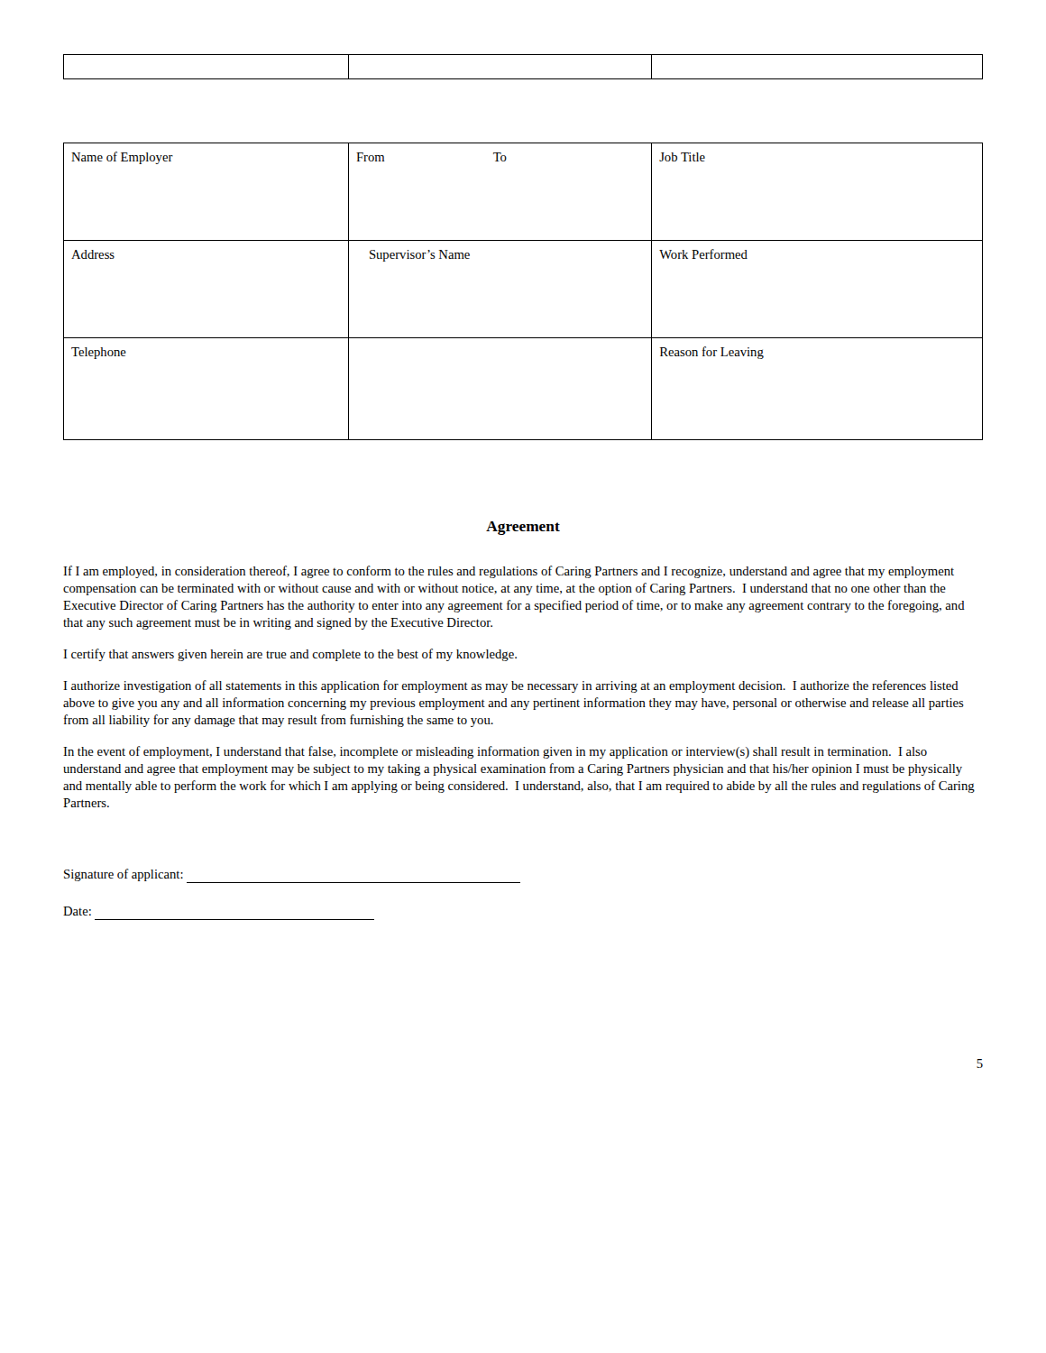| Name of Employer | From To | Job Title |
| Address | Supervisor’s Name | Work Performed |
| Telephone | | Reason for Leaving |
Agreement
If I am employed, in consideration thereof, I agree to conform to the rules and regulations of Caring Partners and I recognize, understand and agree that my employment compensation can be terminated with or without cause and with or without notice, at any time, at the option of Caring Partners. I understand that no one other than the Executive Director of Caring Partners has the authority to enter into any agreement for a specified period of time, or to make any agreement contrary to the foregoing, and that any such agreement must be in writing and signed by the Executive Director.
I certify that answers given herein are true and complete to the best of my knowledge.
I authorize investigation of all statements in this application for employment as may be necessary in arriving at an employment decision. I authorize the references listed above to give you any and all information concerning my previous employment and any pertinent information they may have, personal or otherwise and release all parties from all liability for any damage that may result from furnishing the same to you.
In the event of employment, I understand that false, incomplete or misleading information given in my application or interview(s) shall result in termination. I also understand and agree that employment may be subject to my taking a physical examination from a Caring Partners physician and that his/her opinion I must be physically and mentally able to perform the work for which I am applying or being considered. I understand, also, that I am required to abide by all the rules and regulations of Caring Partners.
Signature of applicant:
Date:
5